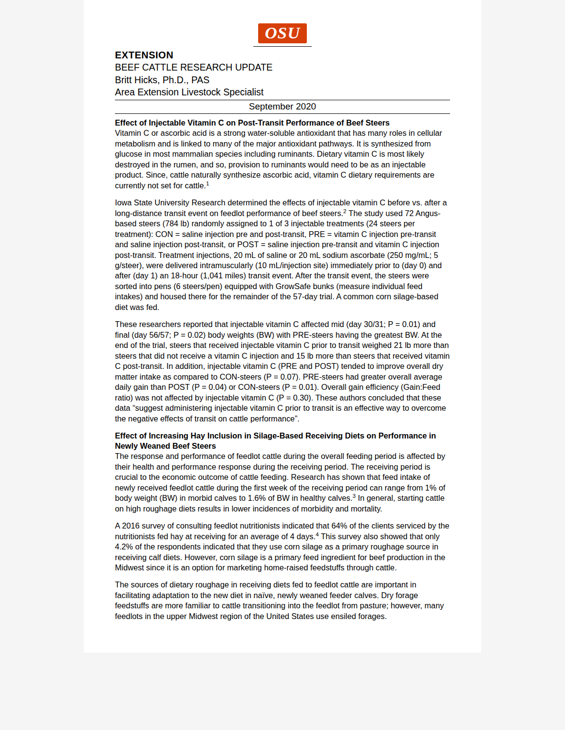OSU
EXTENSION
BEEF CATTLE RESEARCH UPDATE
Britt Hicks, Ph.D., PAS
Area Extension Livestock Specialist
September 2020
Effect of Injectable Vitamin C on Post-Transit Performance of Beef Steers
Vitamin C or ascorbic acid is a strong water-soluble antioxidant that has many roles in cellular metabolism and is linked to many of the major antioxidant pathways. It is synthesized from glucose in most mammalian species including ruminants. Dietary vitamin C is most likely destroyed in the rumen, and so, provision to ruminants would need to be as an injectable product. Since, cattle naturally synthesize ascorbic acid, vitamin C dietary requirements are currently not set for cattle.1
Iowa State University Research determined the effects of injectable vitamin C before vs. after a long-distance transit event on feedlot performance of beef steers.2 The study used 72 Angus-based steers (784 lb) randomly assigned to 1 of 3 injectable treatments (24 steers per treatment): CON = saline injection pre and post-transit, PRE = vitamin C injection pre-transit and saline injection post-transit, or POST = saline injection pre-transit and vitamin C injection post-transit. Treatment injections, 20 mL of saline or 20 mL sodium ascorbate (250 mg/mL; 5 g/steer), were delivered intramuscularly (10 mL/injection site) immediately prior to (day 0) and after (day 1) an 18-hour (1,041 miles) transit event. After the transit event, the steers were sorted into pens (6 steers/pen) equipped with GrowSafe bunks (measure individual feed intakes) and housed there for the remainder of the 57-day trial. A common corn silage-based diet was fed.
These researchers reported that injectable vitamin C affected mid (day 30/31; P = 0.01) and final (day 56/57; P = 0.02) body weights (BW) with PRE-steers having the greatest BW. At the end of the trial, steers that received injectable vitamin C prior to transit weighed 21 lb more than steers that did not receive a vitamin C injection and 15 lb more than steers that received vitamin C post-transit. In addition, injectable vitamin C (PRE and POST) tended to improve overall dry matter intake as compared to CON-steers (P = 0.07). PRE-steers had greater overall average daily gain than POST (P = 0.04) or CON-steers (P = 0.01). Overall gain efficiency (Gain:Feed ratio) was not affected by injectable vitamin C (P = 0.30). These authors concluded that these data “suggest administering injectable vitamin C prior to transit is an effective way to overcome the negative effects of transit on cattle performance”.
Effect of Increasing Hay Inclusion in Silage-Based Receiving Diets on Performance in Newly Weaned Beef Steers
The response and performance of feedlot cattle during the overall feeding period is affected by their health and performance response during the receiving period. The receiving period is crucial to the economic outcome of cattle feeding. Research has shown that feed intake of newly received feedlot cattle during the first week of the receiving period can range from 1% of body weight (BW) in morbid calves to 1.6% of BW in healthy calves.3 In general, starting cattle on high roughage diets results in lower incidences of morbidity and mortality.
A 2016 survey of consulting feedlot nutritionists indicated that 64% of the clients serviced by the nutritionists fed hay at receiving for an average of 4 days.4 This survey also showed that only 4.2% of the respondents indicated that they use corn silage as a primary roughage source in receiving calf diets. However, corn silage is a primary feed ingredient for beef production in the Midwest since it is an option for marketing home-raised feedstuffs through cattle.
The sources of dietary roughage in receiving diets fed to feedlot cattle are important in facilitating adaptation to the new diet in naïve, newly weaned feeder calves. Dry forage feedstuffs are more familiar to cattle transitioning into the feedlot from pasture; however, many feedlots in the upper Midwest region of the United States use ensiled forages.